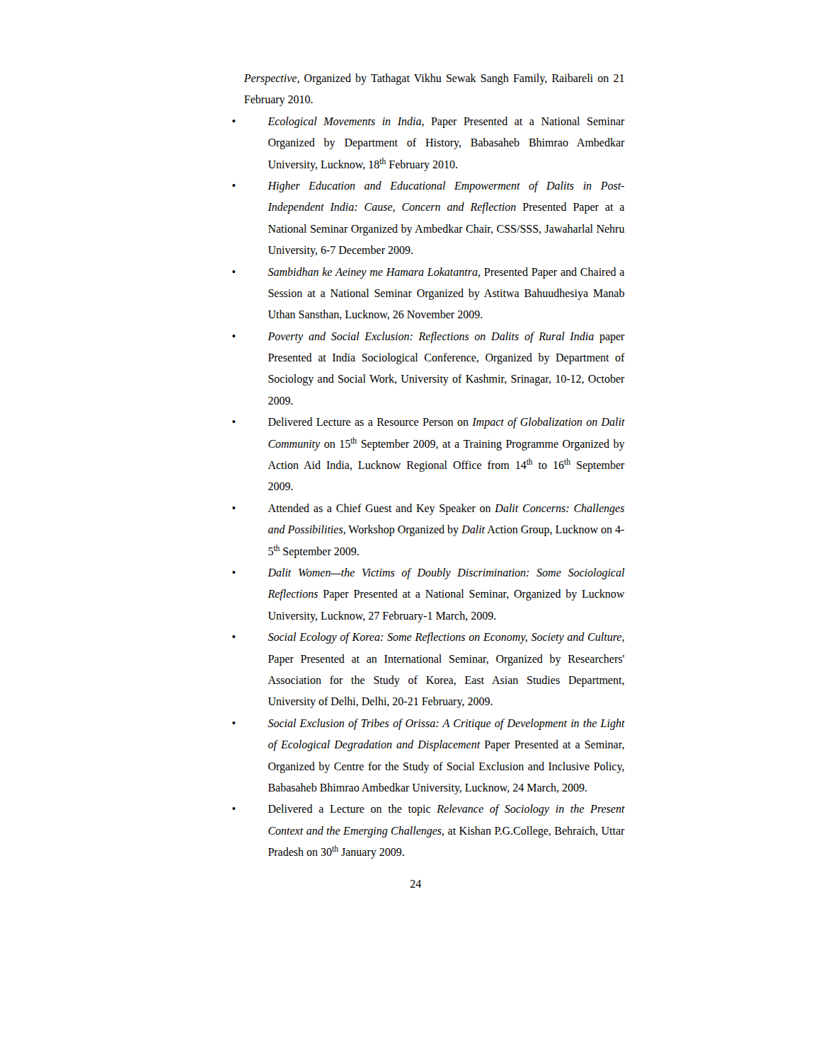Perspective, Organized by Tathagat Vikhu Sewak Sangh Family, Raibareli on 21 February 2010.
Ecological Movements in India, Paper Presented at a National Seminar Organized by Department of History, Babasaheb Bhimrao Ambedkar University, Lucknow, 18th February 2010.
Higher Education and Educational Empowerment of Dalits in Post-Independent India: Cause, Concern and Reflection Presented Paper at a National Seminar Organized by Ambedkar Chair, CSS/SSS, Jawaharlal Nehru University, 6-7 December 2009.
Sambidhan ke Aeiney me Hamara Lokatantra, Presented Paper and Chaired a Session at a National Seminar Organized by Astitwa Bahuudhesiya Manab Uthan Sansthan, Lucknow, 26 November 2009.
Poverty and Social Exclusion: Reflections on Dalits of Rural India paper Presented at India Sociological Conference, Organized by Department of Sociology and Social Work, University of Kashmir, Srinagar, 10-12, October 2009.
Delivered Lecture as a Resource Person on Impact of Globalization on Dalit Community on 15th September 2009, at a Training Programme Organized by Action Aid India, Lucknow Regional Office from 14th to 16th September 2009.
Attended as a Chief Guest and Key Speaker on Dalit Concerns: Challenges and Possibilities, Workshop Organized by Dalit Action Group, Lucknow on 4-5th September 2009.
Dalit Women—the Victims of Doubly Discrimination: Some Sociological Reflections Paper Presented at a National Seminar, Organized by Lucknow University, Lucknow, 27 February-1 March, 2009.
Social Ecology of Korea: Some Reflections on Economy, Society and Culture, Paper Presented at an International Seminar, Organized by Researchers' Association for the Study of Korea, East Asian Studies Department, University of Delhi, Delhi, 20-21 February, 2009.
Social Exclusion of Tribes of Orissa: A Critique of Development in the Light of Ecological Degradation and Displacement Paper Presented at a Seminar, Organized by Centre for the Study of Social Exclusion and Inclusive Policy, Babasaheb Bhimrao Ambedkar University, Lucknow, 24 March, 2009.
Delivered a Lecture on the topic Relevance of Sociology in the Present Context and the Emerging Challenges, at Kishan P.G.College, Behraich, Uttar Pradesh on 30th January 2009.
24